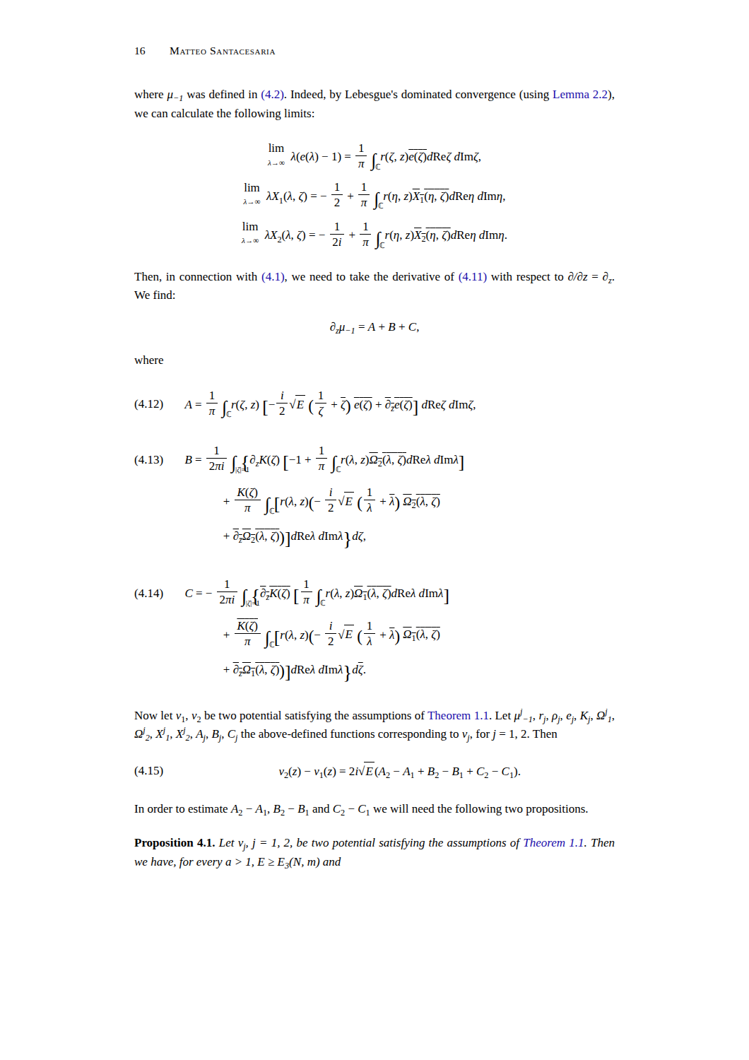16 Matteo Santacesaria
where μ−1 was defined in (4.2). Indeed, by Lebesgue's dominated convergence (using Lemma 2.2), we can calculate the following limits:
| lim λ →∞ λ ( e ( λ ) − 1) = 1 π ∫ ℂ r ( ζ , z ) e ( ζ ) d Re ζ d Im ζ , |
| lim λ →∞ λX 1 ( λ , ζ ) = − 1 2 + 1 π ∫ ℂ r ( η , z ) X 1 ( η , ζ ) d Re η d Im η , |
| lim λ →∞ λX 2 ( λ , ζ ) = − 1 2 i + 1 π ∫ ℂ r ( η , z ) X 2 ( η , ζ ) d Re η d Im η . |
Then, in connection with (4.1), we need to take the derivative of (4.11) with respect to ∂/∂z = ∂z. We find:
∂zμ−1 = A + B + C,
where
| (4.12) | A = 1 π ∫ ℂ r ( ζ , z ) [ − i 2 √ E ( 1 ζ + ζ ) e ( ζ ) + ∂ z̄ e ( ζ ) ] d Re ζ d Im ζ , |
| (4.13) | B = 1 2 πi ∫ / ζ /=1 { ∂ z K ( ζ ) [ −1 + 1 π ∫ ℂ r ( λ , z ) Ω 2 ( λ , ζ ) d Re λ d Im λ ] |
| | + K ( ζ ) π ∫ ℂ [ r ( λ , z ) ( − i 2 √ E ( 1 λ + λ ) Ω 2 ( λ , ζ ) |
| | + ∂ z̄ Ω 2 ( λ , ζ ) ) ] d Re λ d Im λ } dζ , |
| (4.14) | C = − 1 2 πi ∫ / ζ /=1 { ∂ z̄ K ( ζ ) [ 1 π ∫ ℂ r ( λ , z ) Ω 1 ( λ , ζ ) d Re λ d Im λ ] |
| | + K ( ζ ) π ∫ ℂ [ r ( λ , z ) ( − i 2 √ E ( 1 λ + λ ) Ω 1 ( λ , ζ ) |
| | + ∂ z̄ Ω 1 ( λ , ζ ) ) ] d Re λ d Im λ } d ζ . |
Now let v1, v2 be two potential satisfying the assumptions of Theorem 1.1. Let μj−1, rj, ρj, ej, Kj, Ωj1, Ωj2, Xj1, Xj2, Aj, Bj, Cj the above-defined functions corresponding to vj, for j = 1, 2. Then
| (4.15) | v 2 ( z ) − v 1 ( z ) = 2 i √ E ( A 2 − A 1 + B 2 − B 1 + C 2 − C 1 ). |
In order to estimate A2 − A1, B2 − B1 and C2 − C1 we will need the following two propositions.
Proposition 4.1. Let vj, j = 1, 2, be two potential satisfying the assumptions of Theorem 1.1. Then we have, for every a > 1, E ≥ E3(N, m) and